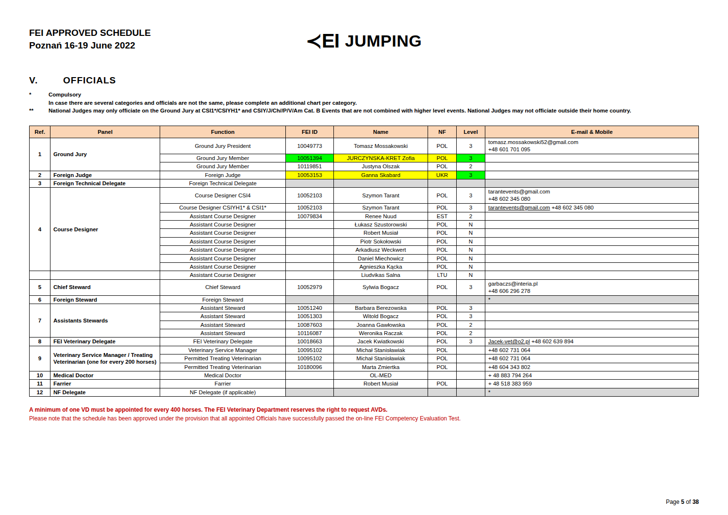FEI APPROVED SCHEDULE
Poznań 16-19 June 2022
≺EI JUMPING
V. OFFICIALS
*
Compulsory
In case there are several categories and officials are not the same, please complete an additional chart per category.
**
National Judges may only officiate on the Ground Jury at CSI1*/CSIYH1* and CSIY/J/Ch//P/V/Am Cat. B Events that are not combined with higher level events. National Judges may not officiate outside their home country.
| Ref. | Panel | Function | FEI ID | Name | NF | Level | E-mail & Mobile |
| --- | --- | --- | --- | --- | --- | --- | --- |
| 1 | Ground Jury | Ground Jury President | 10049773 | Tomasz Mossakowski | POL | 3 | tomasz.mossakowski52@gmail.com +48 601 701 095 |
| Ground Jury Member | 10051394 | JURCZYNSKA-KRET Zofia | POL | 3 | |
| Ground Jury Member | 10119851 | Justyna Olszak | POL | 2 | |
| 2 | Foreign Judge | Foreign Judge | 10053153 | Ganna Skabard | UKR | 3 | |
| 3 | Foreign Technical Delegate | Foreign Technical Delegate | | | | | |
| 4 | Course Designer | Course Designer CSI4 | 10052103 | Szymon Tarant | POL | 3 | tarantevents@gmail.com +48 602 345 080 |
| Course Designer CSIYH1* & CSI1* | 10052103 | Szymon Tarant | POL | 3 | tarantevents@gmail.com +48 602 345 080 |
| Assistant Course Designer | 10079834 | Renee Nuud | EST | 2 | |
| Assistant Course Designer | | Łukasz Szustorowski | POL | N | |
| Assistant Course Designer | | Robert Musiał | POL | N | |
| Assistant Course Designer | | Piotr Sokołowski | POL | N | |
| Assistant Course Designer | | Arkadiusz Weckwert | POL | N | |
| Assistant Course Designer | | Daniel Miechowicz | POL | N | |
| Assistant Course Designer | | Agnieszka Kącka | POL | N | |
| | | Assistant Course Designer | | Liudvikas Salna | LTU | N | |
| 5 | Chief Steward | Chief Steward | 10052979 | Sylwia Bogacz | POL | 3 | garbaczs@interia.pl +48 606 296 278 |
| 6 | Foreign Steward | Foreign Steward | | | | | * |
| 7 | Assistants Stewards | Assistant Steward | 10051240 | Barbara Berezowska | POL | 3 | |
| Assistant Steward | 10051303 | Witold Bogacz | POL | 3 | |
| Assistant Steward | 10087603 | Joanna Gawłowska | POL | 2 | |
| Assistant Steward | 10116087 | Weronika Raczak | POL | 2 | |
| 8 | FEI Veterinary Delegate | FEI Veterinary Delegate | 10018663 | Jacek Kwiatkowski | POL | 3 | Jacek-vet@o2.pl +48 602 639 894 |
| 9 | Veterinary Service Manager / Treating Veterinarian (one for every 200 horses) | Veterinary Service Manager | 10095102 | Michał Stanisławiak | POL | | +48 602 731 064 |
| Permitted Treating Veterinarian | 10095102 | Michał Stanisławiak | POL | | +48 602 731 064 |
| Permitted Treating Veterinarian | 10180096 | Marta Zmiertka | POL | | +48 604 343 802 |
| 10 | Medical Doctor | Medical Doctor | | OL-MED | | | + 48 883 794 264 |
| 11 | Farrier | Farrier | | Robert Musiał | POL | | + 48 518 383 959 |
| 12 | NF Delegate | NF Delegate (if applicable) | | | | | * |
A minimum of one VD must be appointed for every 400 horses. The FEI Veterinary Department reserves the right to request AVDs.
Please note that the schedule has been approved under the provision that all appointed Officials have successfully passed the on-line FEI Competency Evaluation Test.
Page 5 of 38